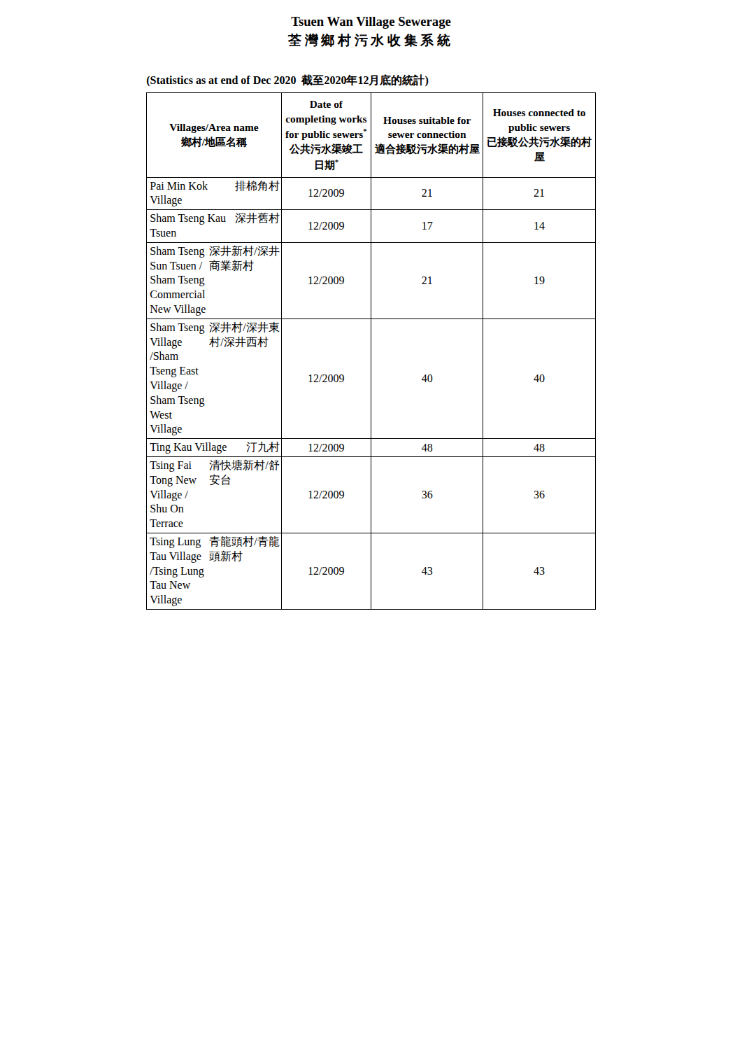Tsuen Wan Village Sewerage
荃灣鄉村污水收集系統
(Statistics as at end of Dec 2020 截至2020年12月底的統計)
| Villages/Area name 鄉村/地區名稱 | Date of completing works for public sewers * 公共污水渠竣工日期 * | Houses suitable for sewer connection 適合接駁污水渠的村屋 | Houses connected to public sewers 已接駁公共污水渠的村屋 |
| --- | --- | --- | --- |
| Pai Min Kok Village 排棉角村 | 12/2009 | 21 | 21 |
| Sham Tseng Kau Tsuen 深井舊村 | 12/2009 | 17 | 14 |
| Sham Tseng Sun Tsuen / Sham Tseng Commercial New Village 深井新村/深井 商業新村 | 12/2009 | 21 | 19 |
| Sham Tseng Village /Sham Tseng East Village / Sham Tseng West Village 深井村/深井東 村/深井西村 | 12/2009 | 40 | 40 |
| Ting Kau Village 汀九村 | 12/2009 | 48 | 48 |
| Tsing Fai Tong New Village / Shu On Terrace 清快塘新村/舒 安台 | 12/2009 | 36 | 36 |
| Tsing Lung Tau Village /Tsing Lung Tau New Village 青龍頭村/青龍 頭新村 | 12/2009 | 43 | 43 |